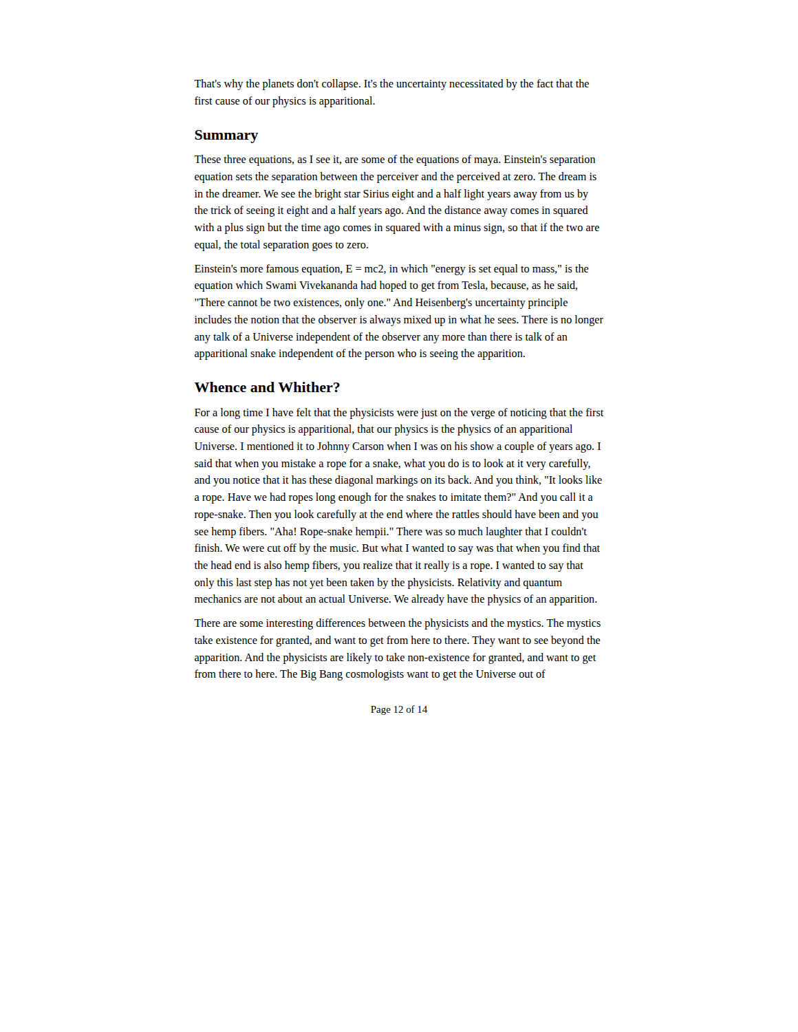That's why the planets don't collapse. It's the uncertainty necessitated by the fact that the first cause of our physics is apparitional.
Summary
These three equations, as I see it, are some of the equations of maya. Einstein's separation equation sets the separation between the perceiver and the perceived at zero. The dream is in the dreamer. We see the bright star Sirius eight and a half light years away from us by the trick of seeing it eight and a half years ago. And the distance away comes in squared with a plus sign but the time ago comes in squared with a minus sign, so that if the two are equal, the total separation goes to zero.
Einstein's more famous equation, E = mc2, in which "energy is set equal to mass," is the equation which Swami Vivekananda had hoped to get from Tesla, because, as he said, "There cannot be two existences, only one." And Heisenberg's uncertainty principle includes the notion that the observer is always mixed up in what he sees. There is no longer any talk of a Universe independent of the observer any more than there is talk of an apparitional snake independent of the person who is seeing the apparition.
Whence and Whither?
For a long time I have felt that the physicists were just on the verge of noticing that the first cause of our physics is apparitional, that our physics is the physics of an apparitional Universe. I mentioned it to Johnny Carson when I was on his show a couple of years ago. I said that when you mistake a rope for a snake, what you do is to look at it very carefully, and you notice that it has these diagonal markings on its back. And you think, "It looks like a rope. Have we had ropes long enough for the snakes to imitate them?" And you call it a rope-snake. Then you look carefully at the end where the rattles should have been and you see hemp fibers. "Aha! Rope-snake hempii." There was so much laughter that I couldn't finish. We were cut off by the music. But what I wanted to say was that when you find that the head end is also hemp fibers, you realize that it really is a rope. I wanted to say that only this last step has not yet been taken by the physicists. Relativity and quantum mechanics are not about an actual Universe. We already have the physics of an apparition.
There are some interesting differences between the physicists and the mystics. The mystics take existence for granted, and want to get from here to there. They want to see beyond the apparition. And the physicists are likely to take non-existence for granted, and want to get from there to here. The Big Bang cosmologists want to get the Universe out of
Page 12 of 14